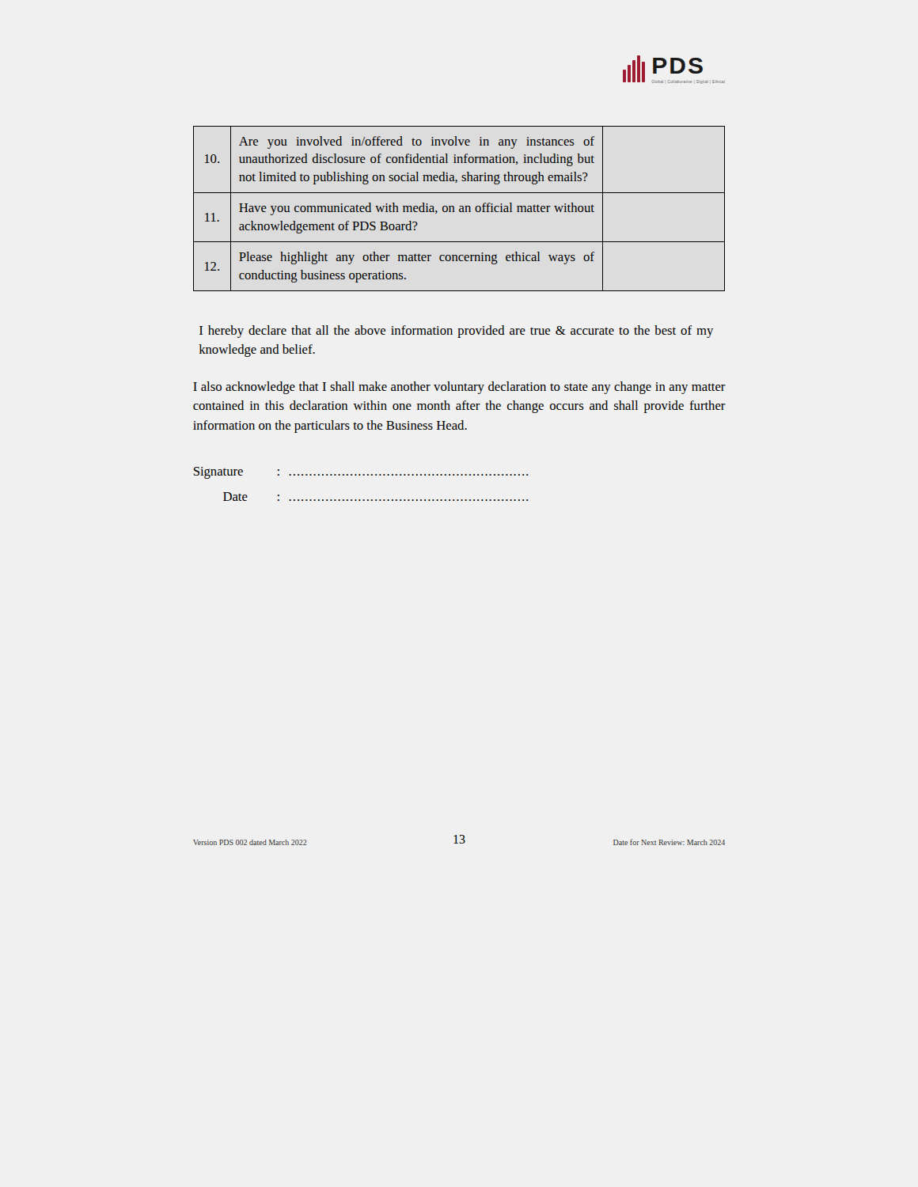PDS
Global | Collaborative | Digital | Ethical
| 10. | Are you involved in/offered to involve in any instances of unauthorized disclosure of confidential information, including but not limited to publishing on social media, sharing through emails? | |
| 11. | Have you communicated with media, on an official matter without acknowledgement of PDS Board? | |
| 12. | Please highlight any other matter concerning ethical ways of conducting business operations. | |
I hereby declare that all the above information provided are true & accurate to the best of my knowledge and belief.
I also acknowledge that I shall make another voluntary declaration to state any change in any matter contained in this declaration within one month after the change occurs and shall provide further information on the particulars to the Business Head.
Signature
:
...........................................................
Date
:
...........................................................
Version PDS 002 dated March 2022
13
Date for Next Review: March 2024